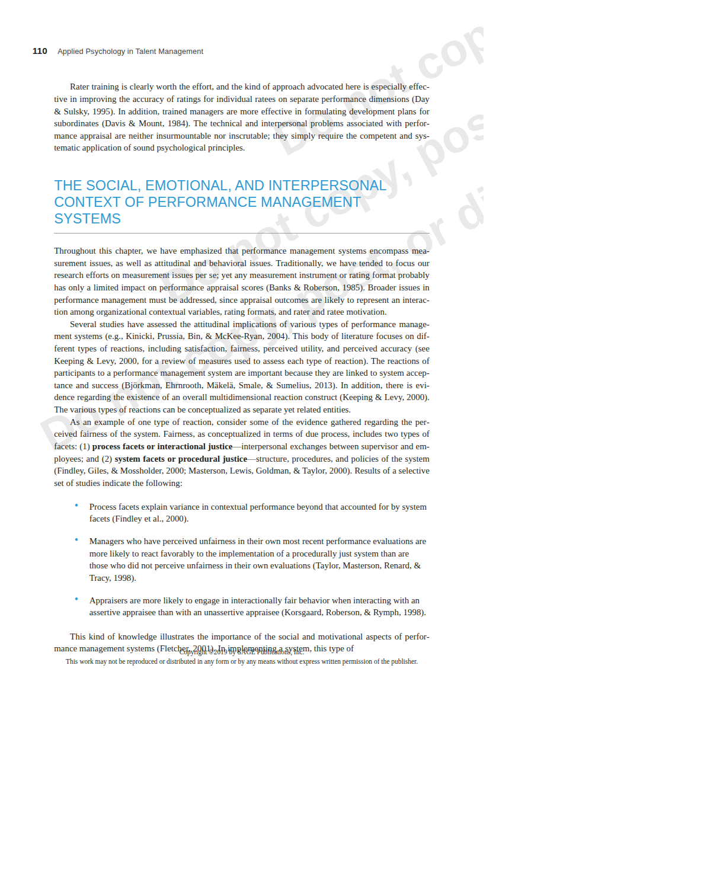Do not copy, post, or distribute Do not copy, post, or distribute Do not copy, post, or distribute
110 Applied Psychology in Talent Management
Rater training is clearly worth the effort, and the kind of approach advocated here is especially effective in improving the accuracy of ratings for individual ratees on separate performance dimensions (Day & Sulsky, 1995). In addition, trained managers are more effective in formulating development plans for subordinates (Davis & Mount, 1984). The technical and interpersonal problems associated with performance appraisal are neither insurmountable nor inscrutable; they simply require the competent and systematic application of sound psychological principles.
The Social, Emotional, and Interpersonal Context of Performance Management Systems
Throughout this chapter, we have emphasized that performance management systems encompass measurement issues, as well as attitudinal and behavioral issues. Traditionally, we have tended to focus our research efforts on measurement issues per se; yet any measurement instrument or rating format probably has only a limited impact on performance appraisal scores (Banks & Roberson, 1985). Broader issues in performance management must be addressed, since appraisal outcomes are likely to represent an interaction among organizational contextual variables, rating formats, and rater and ratee motivation.
Several studies have assessed the attitudinal implications of various types of performance management systems (e.g., Kinicki, Prussia, Bin, & McKee-Ryan, 2004). This body of literature focuses on different types of reactions, including satisfaction, fairness, perceived utility, and perceived accuracy (see Keeping & Levy, 2000, for a review of measures used to assess each type of reaction). The reactions of participants to a performance management system are important because they are linked to system acceptance and success (Björkman, Ehrnrooth, Mäkelä, Smale, & Sumelius, 2013). In addition, there is evidence regarding the existence of an overall multidimensional reaction construct (Keeping & Levy, 2000). The various types of reactions can be conceptualized as separate yet related entities.
As an example of one type of reaction, consider some of the evidence gathered regarding the perceived fairness of the system. Fairness, as conceptualized in terms of due process, includes two types of facets: (1) process facets or interactional justice—interpersonal exchanges between supervisor and employees; and (2) system facets or procedural justice—structure, procedures, and policies of the system (Findley, Giles, & Mossholder, 2000; Masterson, Lewis, Goldman, & Taylor, 2000). Results of a selective set of studies indicate the following:
Process facets explain variance in contextual performance beyond that accounted for by system facets (Findley et al., 2000).
Managers who have perceived unfairness in their own most recent performance evaluations are more likely to react favorably to the implementation of a procedurally just system than are those who did not perceive unfairness in their own evaluations (Taylor, Masterson, Renard, & Tracy, 1998).
Appraisers are more likely to engage in interactionally fair behavior when interacting with an assertive appraisee than with an unassertive appraisee (Korsgaard, Roberson, & Rymph, 1998).
This kind of knowledge illustrates the importance of the social and motivational aspects of performance management systems (Fletcher, 2001). In implementing a system, this type of
Copyright ©2019 by SAGE Publications, Inc.
This work may not be reproduced or distributed in any form or by any means without express written permission of the publisher.